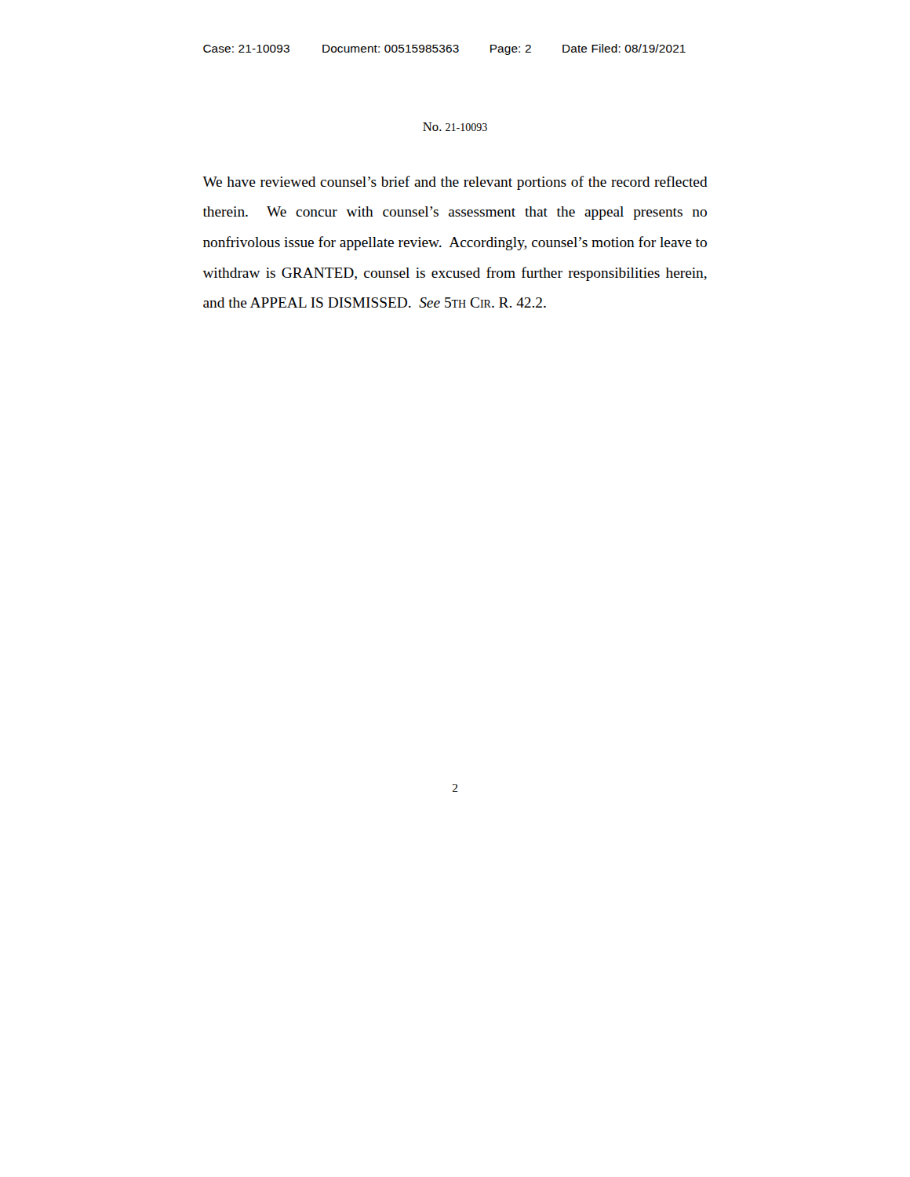Case: 21-10093 Document: 00515985363 Page: 2 Date Filed: 08/19/2021
No. 21-10093
We have reviewed counsel’s brief and the relevant portions of the record reflected therein. We concur with counsel’s assessment that the appeal presents no nonfrivolous issue for appellate review. Accordingly, counsel’s motion for leave to withdraw is GRANTED, counsel is excused from further responsibilities herein, and the APPEAL IS DISMISSED. See 5th Cir. R. 42.2.
2